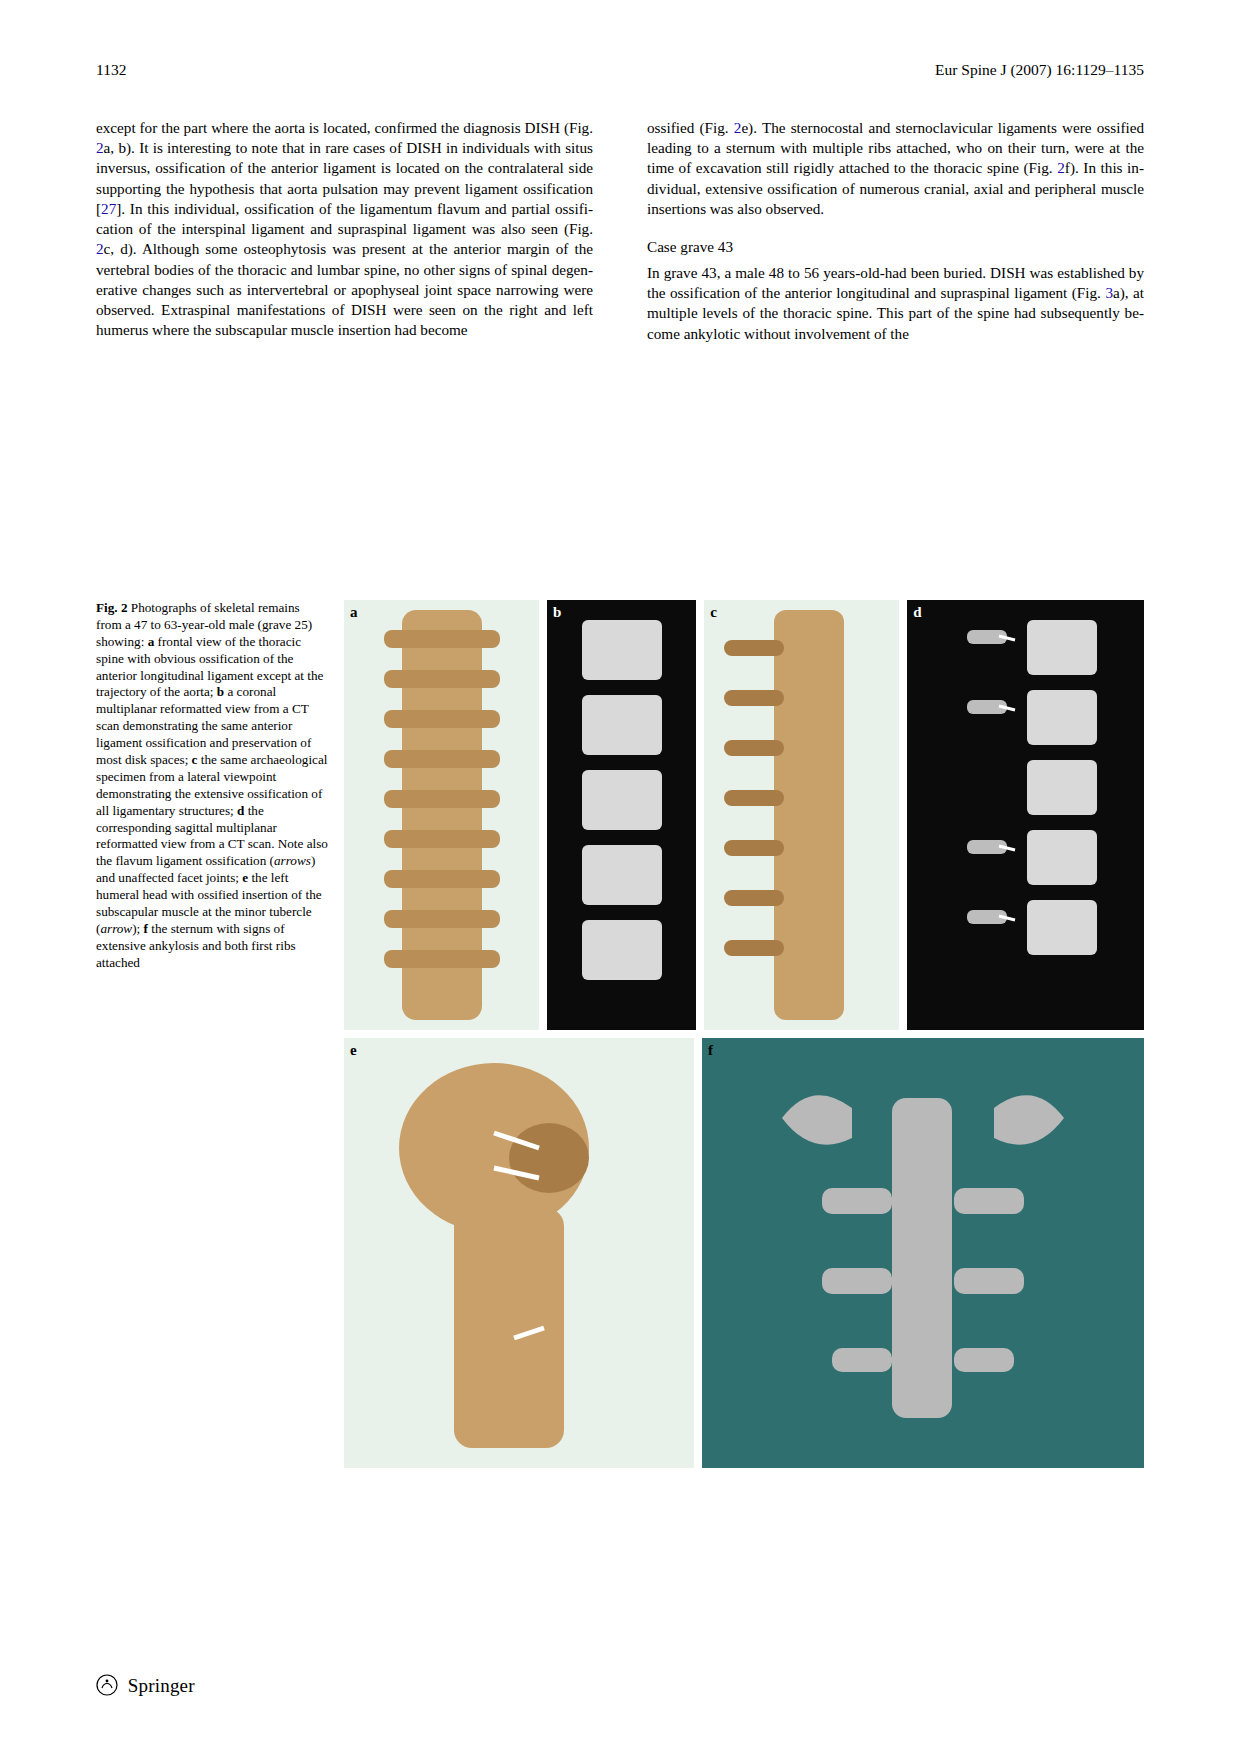1132 Eur Spine J (2007) 16:1129–1135
except for the part where the aorta is located, confirmed the diagnosis DISH (Fig. 2a, b). It is interesting to note that in rare cases of DISH in individuals with situs inversus, ossification of the anterior ligament is located on the contralateral side supporting the hypothesis that aorta pulsation may prevent ligament ossification [27]. In this individual, ossification of the ligamentum flavum and partial ossification of the interspinal ligament and supraspinal ligament was also seen (Fig. 2c, d). Although some osteophytosis was present at the anterior margin of the vertebral bodies of the thoracic and lumbar spine, no other signs of spinal degenerative changes such as intervertebral or apophyseal joint space narrowing were observed. Extraspinal manifestations of DISH were seen on the right and left humerus where the subscapular muscle insertion had become
ossified (Fig. 2e). The sternocostal and sternoclavicular ligaments were ossified leading to a sternum with multiple ribs attached, who on their turn, were at the time of excavation still rigidly attached to the thoracic spine (Fig. 2f). In this individual, extensive ossification of numerous cranial, axial and peripheral muscle insertions was also observed.
Case grave 43
In grave 43, a male 48 to 56 years-old-had been buried. DISH was established by the ossification of the anterior longitudinal and supraspinal ligament (Fig. 3a), at multiple levels of the thoracic spine. This part of the spine had subsequently become ankylotic without involvement of the
Fig. 2 Photographs of skeletal remains from a 47 to 63-year-old male (grave 25) showing: a frontal view of the thoracic spine with obvious ossification of the anterior longitudinal ligament except at the trajectory of the aorta; b a coronal multiplanar reformatted view from a CT scan demonstrating the same anterior ligament ossification and preservation of most disk spaces; c the same archaeological specimen from a lateral viewpoint demonstrating the extensive ossification of all ligamentary structures; d the corresponding sagittal multiplanar reformatted view from a CT scan. Note also the flavum ligament ossification (arrows) and unaffected facet joints; e the left humeral head with ossified insertion of the subscapular muscle at the minor tubercle (arrow); f the sternum with signs of extensive ankylosis and both first ribs attached
a
b
c
d
e
f
Springer